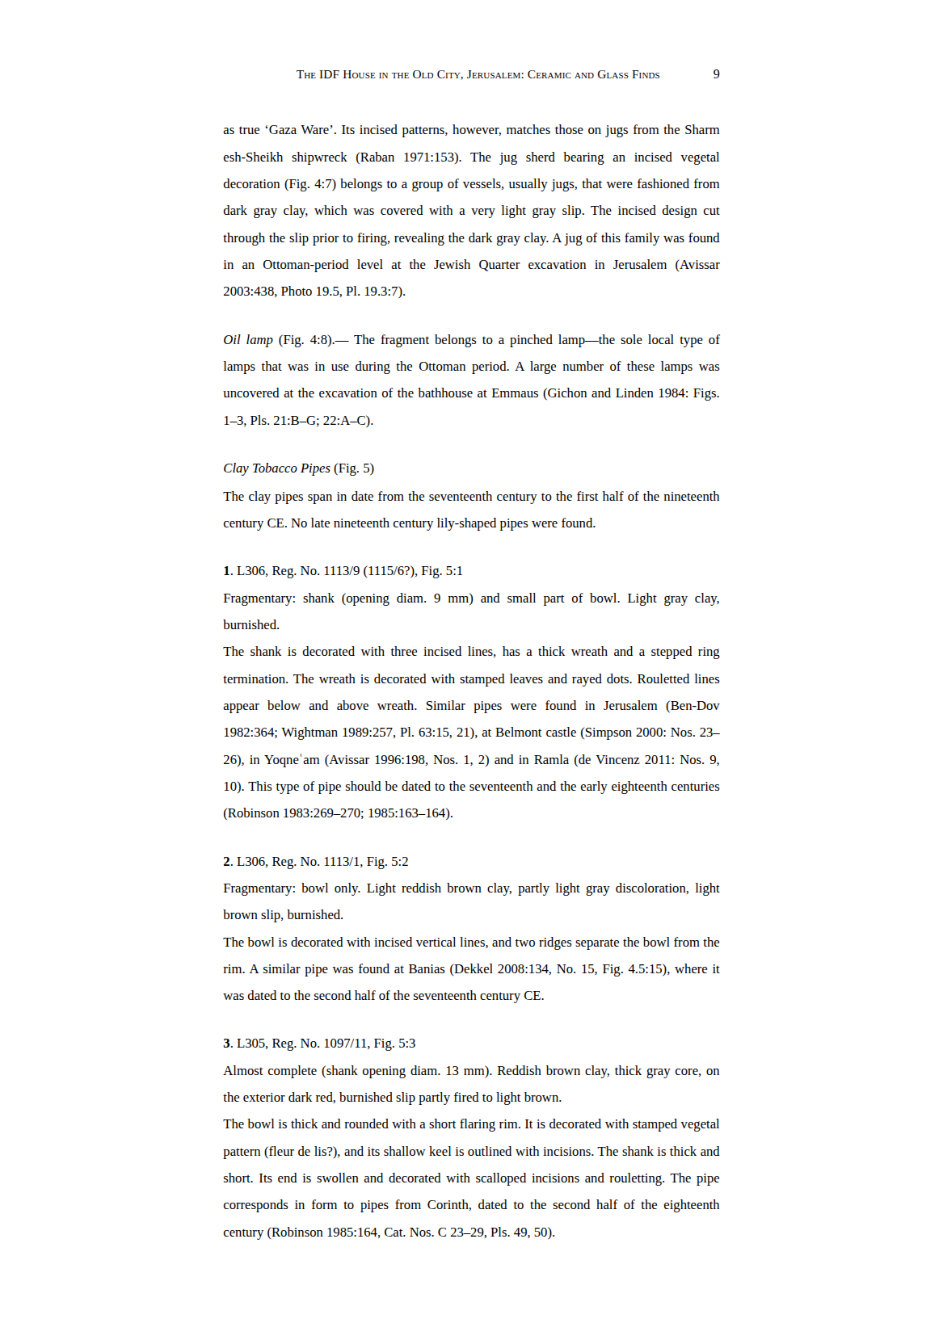The IDF House in the Old City, Jerusalem: Ceramic and Glass Finds
9
as true ‘Gaza Ware’. Its incised patterns, however, matches those on jugs from the Sharm esh-Sheikh shipwreck (Raban 1971:153). The jug sherd bearing an incised vegetal decoration (Fig. 4:7) belongs to a group of vessels, usually jugs, that were fashioned from dark gray clay, which was covered with a very light gray slip. The incised design cut through the slip prior to firing, revealing the dark gray clay. A jug of this family was found in an Ottoman-period level at the Jewish Quarter excavation in Jerusalem (Avissar 2003:438, Photo 19.5, Pl. 19.3:7).
Oil lamp (Fig. 4:8).— The fragment belongs to a pinched lamp—the sole local type of lamps that was in use during the Ottoman period. A large number of these lamps was uncovered at the excavation of the bathhouse at Emmaus (Gichon and Linden 1984: Figs. 1–3, Pls. 21:B–G; 22:A–C).
Clay Tobacco Pipes (Fig. 5)
The clay pipes span in date from the seventeenth century to the first half of the nineteenth century CE. No late nineteenth century lily-shaped pipes were found.
1. L306, Reg. No. 1113/9 (1115/6?), Fig. 5:1
Fragmentary: shank (opening diam. 9 mm) and small part of bowl. Light gray clay, burnished.
The shank is decorated with three incised lines, has a thick wreath and a stepped ring termination. The wreath is decorated with stamped leaves and rayed dots. Rouletted lines appear below and above wreath. Similar pipes were found in Jerusalem (Ben-Dov 1982:364; Wightman 1989:257, Pl. 63:15, 21), at Belmont castle (Simpson 2000: Nos. 23–26), in Yoqneʿam (Avissar 1996:198, Nos. 1, 2) and in Ramla (de Vincenz 2011: Nos. 9, 10). This type of pipe should be dated to the seventeenth and the early eighteenth centuries (Robinson 1983:269–270; 1985:163–164).
2. L306, Reg. No. 1113/1, Fig. 5:2
Fragmentary: bowl only. Light reddish brown clay, partly light gray discoloration, light brown slip, burnished.
The bowl is decorated with incised vertical lines, and two ridges separate the bowl from the rim. A similar pipe was found at Banias (Dekkel 2008:134, No. 15, Fig. 4.5:15), where it was dated to the second half of the seventeenth century CE.
3. L305, Reg. No. 1097/11, Fig. 5:3
Almost complete (shank opening diam. 13 mm). Reddish brown clay, thick gray core, on the exterior dark red, burnished slip partly fired to light brown.
The bowl is thick and rounded with a short flaring rim. It is decorated with stamped vegetal pattern (fleur de lis?), and its shallow keel is outlined with incisions. The shank is thick and short. Its end is swollen and decorated with scalloped incisions and rouletting. The pipe corresponds in form to pipes from Corinth, dated to the second half of the eighteenth century (Robinson 1985:164, Cat. Nos. C 23–29, Pls. 49, 50).